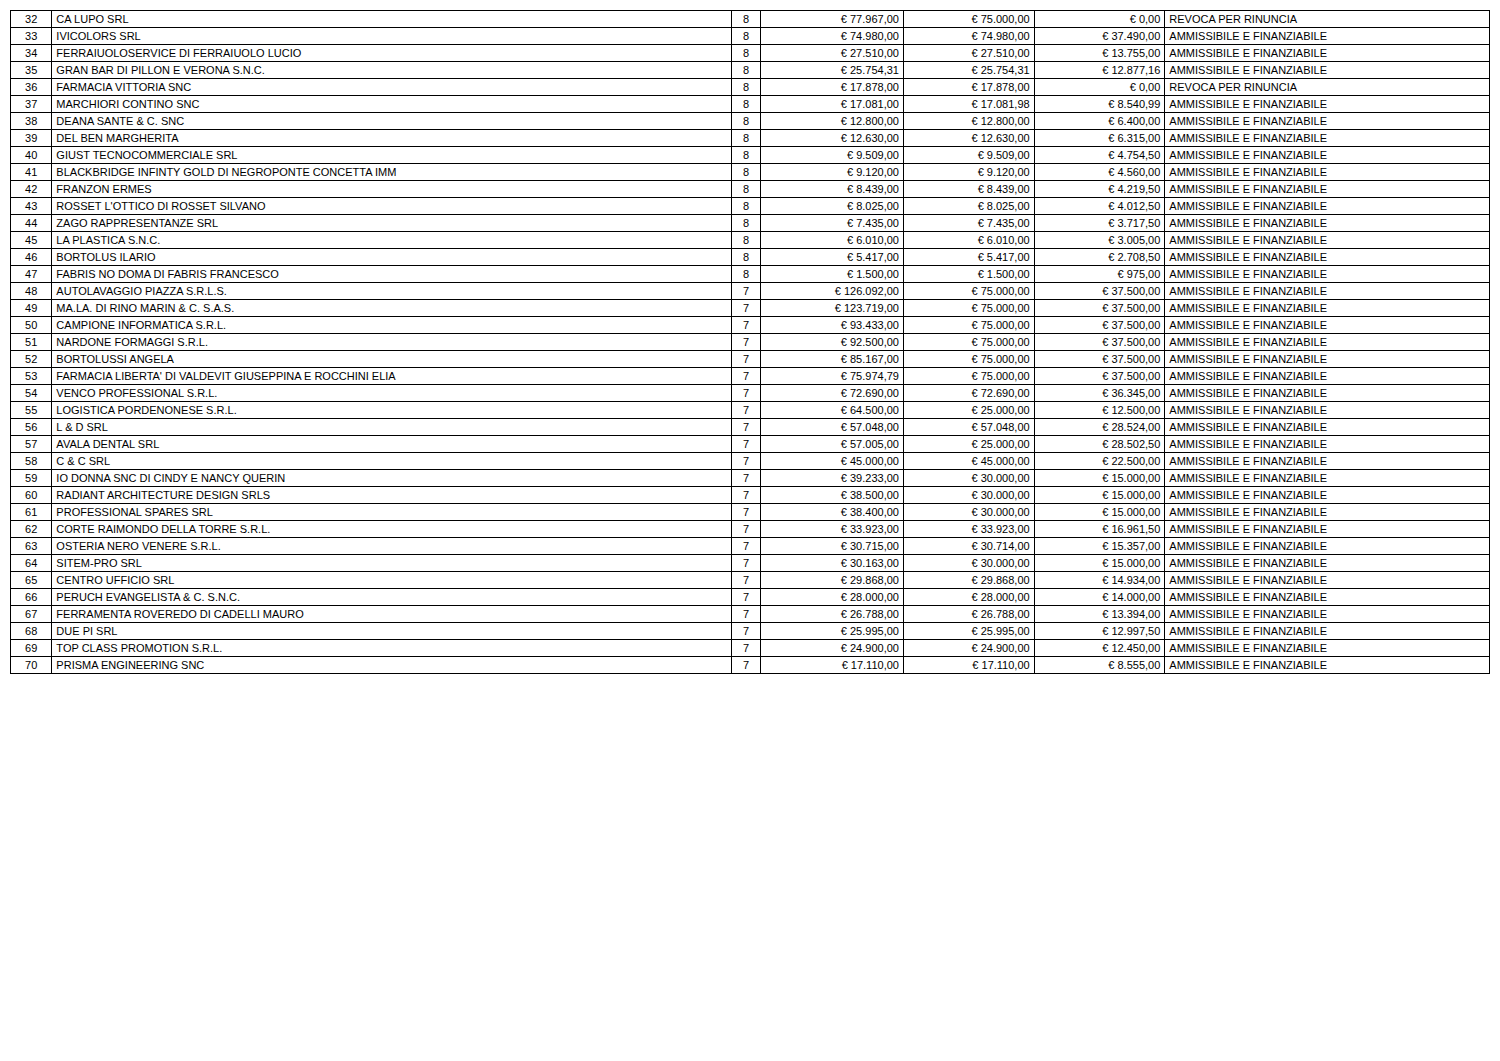| 32 | CA LUPO SRL | 8 | € 77.967,00 | € 75.000,00 | € 0,00 | REVOCA PER RINUNCIA |
| 33 | IVICOLORS SRL | 8 | € 74.980,00 | € 74.980,00 | € 37.490,00 | AMMISSIBILE E FINANZIABILE |
| 34 | FERRAIUOLOSERVICE DI FERRAIUOLO LUCIO | 8 | € 27.510,00 | € 27.510,00 | € 13.755,00 | AMMISSIBILE E FINANZIABILE |
| 35 | GRAN BAR DI PILLON E VERONA S.N.C. | 8 | € 25.754,31 | € 25.754,31 | € 12.877,16 | AMMISSIBILE E FINANZIABILE |
| 36 | FARMACIA VITTORIA SNC | 8 | € 17.878,00 | € 17.878,00 | € 0,00 | REVOCA PER RINUNCIA |
| 37 | MARCHIORI CONTINO SNC | 8 | € 17.081,00 | € 17.081,98 | € 8.540,99 | AMMISSIBILE E FINANZIABILE |
| 38 | DEANA SANTE & C. SNC | 8 | € 12.800,00 | € 12.800,00 | € 6.400,00 | AMMISSIBILE E FINANZIABILE |
| 39 | DEL BEN MARGHERITA | 8 | € 12.630,00 | € 12.630,00 | € 6.315,00 | AMMISSIBILE E FINANZIABILE |
| 40 | GIUST TECNOCOMMERCIALE SRL | 8 | € 9.509,00 | € 9.509,00 | € 4.754,50 | AMMISSIBILE E FINANZIABILE |
| 41 | BLACKBRIDGE INFINTY GOLD DI NEGROPONTE CONCETTA IMM | 8 | € 9.120,00 | € 9.120,00 | € 4.560,00 | AMMISSIBILE E FINANZIABILE |
| 42 | FRANZON ERMES | 8 | € 8.439,00 | € 8.439,00 | € 4.219,50 | AMMISSIBILE E FINANZIABILE |
| 43 | ROSSET L'OTTICO DI ROSSET SILVANO | 8 | € 8.025,00 | € 8.025,00 | € 4.012,50 | AMMISSIBILE E FINANZIABILE |
| 44 | ZAGO RAPPRESENTANZE SRL | 8 | € 7.435,00 | € 7.435,00 | € 3.717,50 | AMMISSIBILE E FINANZIABILE |
| 45 | LA PLASTICA S.N.C. | 8 | € 6.010,00 | € 6.010,00 | € 3.005,00 | AMMISSIBILE E FINANZIABILE |
| 46 | BORTOLUS ILARIO | 8 | € 5.417,00 | € 5.417,00 | € 2.708,50 | AMMISSIBILE E FINANZIABILE |
| 47 | FABRIS NO DOMA DI FABRIS FRANCESCO | 8 | € 1.500,00 | € 1.500,00 | € 975,00 | AMMISSIBILE E FINANZIABILE |
| 48 | AUTOLAVAGGIO PIAZZA S.R.L.S. | 7 | € 126.092,00 | € 75.000,00 | € 37.500,00 | AMMISSIBILE E FINANZIABILE |
| 49 | MA.LA. DI RINO MARIN & C. S.A.S. | 7 | € 123.719,00 | € 75.000,00 | € 37.500,00 | AMMISSIBILE E FINANZIABILE |
| 50 | CAMPIONE INFORMATICA S.R.L. | 7 | € 93.433,00 | € 75.000,00 | € 37.500,00 | AMMISSIBILE E FINANZIABILE |
| 51 | NARDONE FORMAGGI S.R.L. | 7 | € 92.500,00 | € 75.000,00 | € 37.500,00 | AMMISSIBILE E FINANZIABILE |
| 52 | BORTOLUSSI ANGELA | 7 | € 85.167,00 | € 75.000,00 | € 37.500,00 | AMMISSIBILE E FINANZIABILE |
| 53 | FARMACIA LIBERTA' DI VALDEVIT GIUSEPPINA E ROCCHINI ELIA | 7 | € 75.974,79 | € 75.000,00 | € 37.500,00 | AMMISSIBILE E FINANZIABILE |
| 54 | VENCO PROFESSIONAL S.R.L. | 7 | € 72.690,00 | € 72.690,00 | € 36.345,00 | AMMISSIBILE E FINANZIABILE |
| 55 | LOGISTICA PORDENONESE S.R.L. | 7 | € 64.500,00 | € 25.000,00 | € 12.500,00 | AMMISSIBILE E FINANZIABILE |
| 56 | L & D SRL | 7 | € 57.048,00 | € 57.048,00 | € 28.524,00 | AMMISSIBILE E FINANZIABILE |
| 57 | AVALA DENTAL SRL | 7 | € 57.005,00 | € 25.000,00 | € 28.502,50 | AMMISSIBILE E FINANZIABILE |
| 58 | C & C SRL | 7 | € 45.000,00 | € 45.000,00 | € 22.500,00 | AMMISSIBILE E FINANZIABILE |
| 59 | IO DONNA SNC DI CINDY E NANCY QUERIN | 7 | € 39.233,00 | € 30.000,00 | € 15.000,00 | AMMISSIBILE E FINANZIABILE |
| 60 | RADIANT ARCHITECTURE DESIGN SRLS | 7 | € 38.500,00 | € 30.000,00 | € 15.000,00 | AMMISSIBILE E FINANZIABILE |
| 61 | PROFESSIONAL SPARES SRL | 7 | € 38.400,00 | € 30.000,00 | € 15.000,00 | AMMISSIBILE E FINANZIABILE |
| 62 | CORTE RAIMONDO DELLA TORRE S.R.L. | 7 | € 33.923,00 | € 33.923,00 | € 16.961,50 | AMMISSIBILE E FINANZIABILE |
| 63 | OSTERIA NERO VENERE S.R.L. | 7 | € 30.715,00 | € 30.714,00 | € 15.357,00 | AMMISSIBILE E FINANZIABILE |
| 64 | SITEM-PRO SRL | 7 | € 30.163,00 | € 30.000,00 | € 15.000,00 | AMMISSIBILE E FINANZIABILE |
| 65 | CENTRO UFFICIO SRL | 7 | € 29.868,00 | € 29.868,00 | € 14.934,00 | AMMISSIBILE E FINANZIABILE |
| 66 | PERUCH EVANGELISTA & C. S.N.C. | 7 | € 28.000,00 | € 28.000,00 | € 14.000,00 | AMMISSIBILE E FINANZIABILE |
| 67 | FERRAMENTA ROVEREDO DI CADELLI MAURO | 7 | € 26.788,00 | € 26.788,00 | € 13.394,00 | AMMISSIBILE E FINANZIABILE |
| 68 | DUE PI SRL | 7 | € 25.995,00 | € 25.995,00 | € 12.997,50 | AMMISSIBILE E FINANZIABILE |
| 69 | TOP CLASS PROMOTION S.R.L. | 7 | € 24.900,00 | € 24.900,00 | € 12.450,00 | AMMISSIBILE E FINANZIABILE |
| 70 | PRISMA ENGINEERING SNC | 7 | € 17.110,00 | € 17.110,00 | € 8.555,00 | AMMISSIBILE E FINANZIABILE |